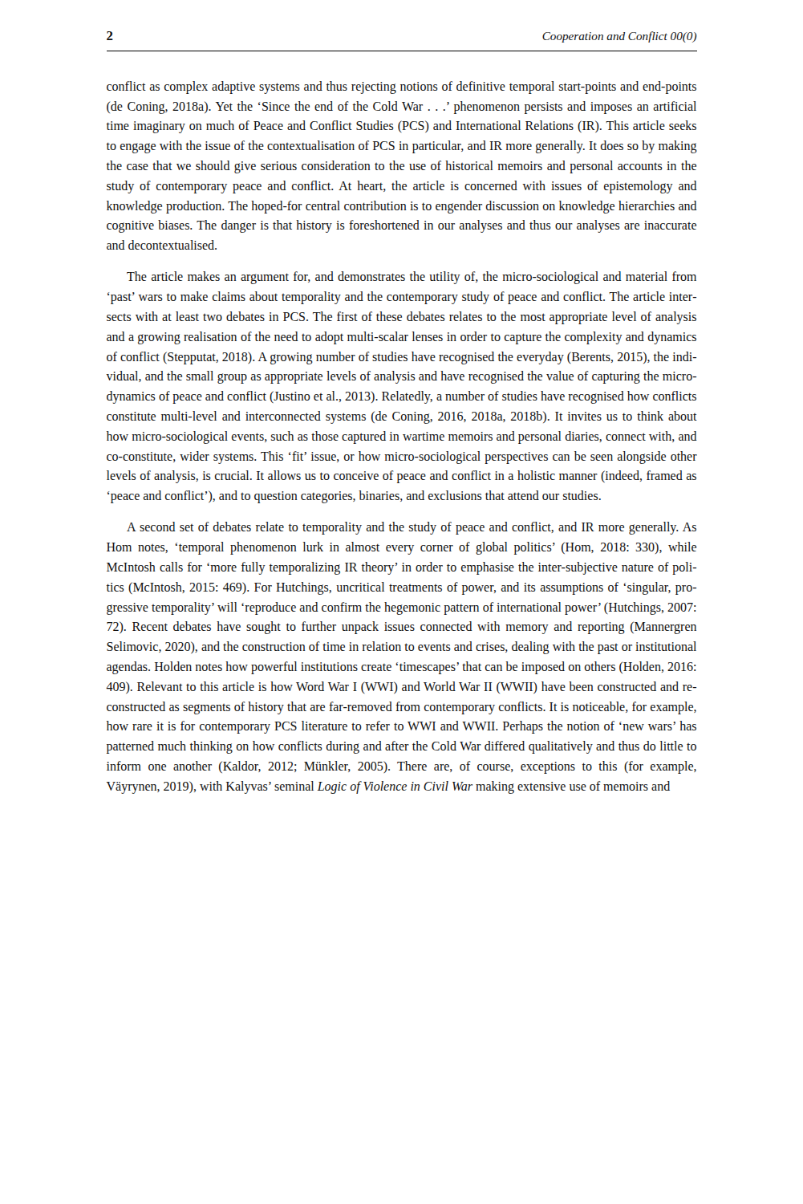2 Cooperation and Conflict 00(0)
conflict as complex adaptive systems and thus rejecting notions of definitive temporal start-points and end-points (de Coning, 2018a). Yet the ‘Since the end of the Cold War . . .’ phenomenon persists and imposes an artificial time imaginary on much of Peace and Conflict Studies (PCS) and International Relations (IR). This article seeks to engage with the issue of the contextualisation of PCS in particular, and IR more generally. It does so by making the case that we should give serious consideration to the use of historical memoirs and personal accounts in the study of contemporary peace and conflict. At heart, the article is concerned with issues of epistemology and knowledge production. The hoped-for central contribution is to engender discussion on knowledge hierarchies and cognitive biases. The danger is that history is foreshortened in our analyses and thus our analyses are inaccurate and decontextualised.
The article makes an argument for, and demonstrates the utility of, the micro-sociological and material from ‘past’ wars to make claims about temporality and the contemporary study of peace and conflict. The article intersects with at least two debates in PCS. The first of these debates relates to the most appropriate level of analysis and a growing realisation of the need to adopt multi-scalar lenses in order to capture the complexity and dynamics of conflict (Stepputat, 2018). A growing number of studies have recognised the everyday (Berents, 2015), the individual, and the small group as appropriate levels of analysis and have recognised the value of capturing the micro-dynamics of peace and conflict (Justino et al., 2013). Relatedly, a number of studies have recognised how conflicts constitute multi-level and interconnected systems (de Coning, 2016, 2018a, 2018b). It invites us to think about how micro-sociological events, such as those captured in wartime memoirs and personal diaries, connect with, and co-constitute, wider systems. This ‘fit’ issue, or how micro-sociological perspectives can be seen alongside other levels of analysis, is crucial. It allows us to conceive of peace and conflict in a holistic manner (indeed, framed as ‘peace and conflict’), and to question categories, binaries, and exclusions that attend our studies.
A second set of debates relate to temporality and the study of peace and conflict, and IR more generally. As Hom notes, ‘temporal phenomenon lurk in almost every corner of global politics’ (Hom, 2018: 330), while McIntosh calls for ‘more fully temporalizing IR theory’ in order to emphasise the inter-subjective nature of politics (McIntosh, 2015: 469). For Hutchings, uncritical treatments of power, and its assumptions of ‘singular, progressive temporality’ will ‘reproduce and confirm the hegemonic pattern of international power’ (Hutchings, 2007: 72). Recent debates have sought to further unpack issues connected with memory and reporting (Mannergren Selimovic, 2020), and the construction of time in relation to events and crises, dealing with the past or institutional agendas. Holden notes how powerful institutions create ‘timescapes’ that can be imposed on others (Holden, 2016: 409). Relevant to this article is how Word War I (WWI) and World War II (WWII) have been constructed and reconstructed as segments of history that are far-removed from contemporary conflicts. It is noticeable, for example, how rare it is for contemporary PCS literature to refer to WWI and WWII. Perhaps the notion of ‘new wars’ has patterned much thinking on how conflicts during and after the Cold War differed qualitatively and thus do little to inform one another (Kaldor, 2012; Münkler, 2005). There are, of course, exceptions to this (for example, Väyrynen, 2019), with Kalyvas’ seminal Logic of Violence in Civil War making extensive use of memoirs and